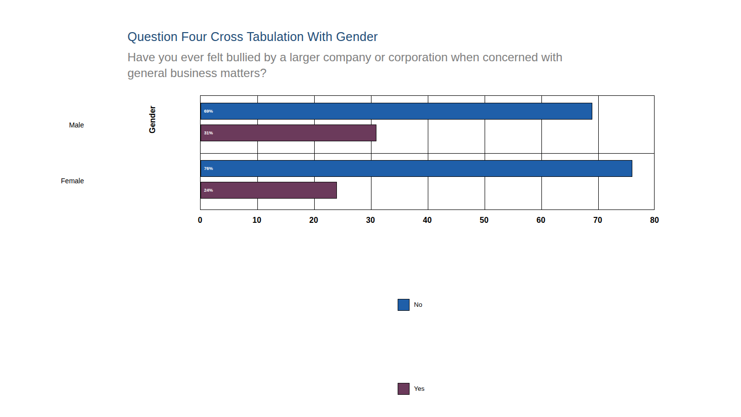Question Four Cross Tabulation With Gender
Have you ever felt bullied by a larger company or corporation when concerned with general business matters?
Gender
Male
Female
69%
31%
76%
24%
0
10
20
30
40
50
60
70
80
No
Yes